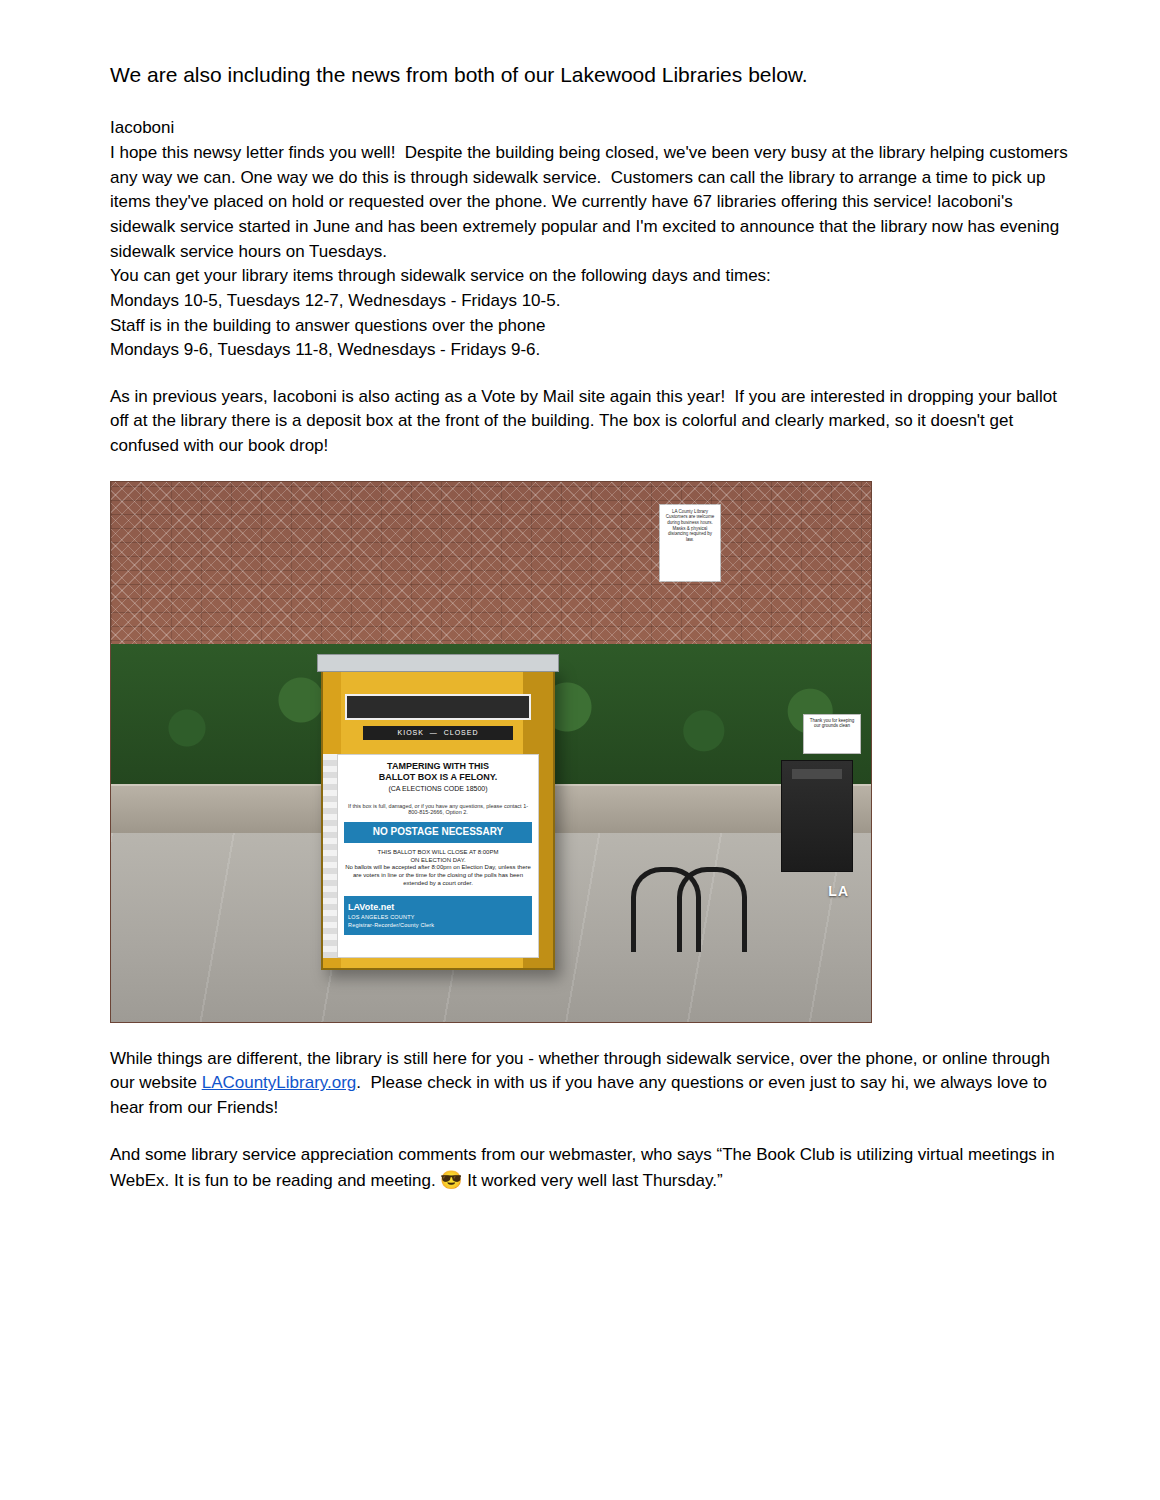We are also including the news from both of our Lakewood Libraries below.
Iacoboni
I hope this newsy letter finds you well! Despite the building being closed, we've been very busy at the library helping customers any way we can. One way we do this is through sidewalk service. Customers can call the library to arrange a time to pick up items they've placed on hold or requested over the phone. We currently have 67 libraries offering this service! Iacoboni's sidewalk service started in June and has been extremely popular and I'm excited to announce that the library now has evening sidewalk service hours on Tuesdays.
You can get your library items through sidewalk service on the following days and times:
Mondays 10-5, Tuesdays 12-7, Wednesdays - Fridays 10-5.
Staff is in the building to answer questions over the phone
Mondays 9-6, Tuesdays 11-8, Wednesdays - Fridays 9-6.
As in previous years, Iacoboni is also acting as a Vote by Mail site again this year! If you are interested in dropping your ballot off at the library there is a deposit box at the front of the building. The box is colorful and clearly marked, so it doesn't get confused with our book drop!
LA County Library
Customers are welcome during business hours. Masks & physical distancing required by law.
Thank you for keeping our grounds clean
LA
KIOSK — CLOSED
TAMPERING WITH THIS
BALLOT BOX IS A FELONY.
(CA ELECTIONS CODE 18500)
If this box is full, damaged, or if you have any questions, please contact 1-800-815-2666, Option 2.
NO POSTAGE NECESSARY
THIS BALLOT BOX WILL CLOSE AT 8:00PM
ON ELECTION DAY.
No ballots will be accepted after 8:00pm on Election Day, unless there are voters in line or the time for the closing of the polls has been extended by a court order.
LAVote.net LOS ANGELES COUNTY
Registrar-Recorder/County Clerk
While things are different, the library is still here for you - whether through sidewalk service, over the phone, or online through our website LACountyLibrary.org. Please check in with us if you have any questions or even just to say hi, we always love to hear from our Friends!
And some library service appreciation comments from our webmaster, who says “The Book Club is utilizing virtual meetings in WebEx. It is fun to be reading and meeting. 😎 It worked very well last Thursday.”